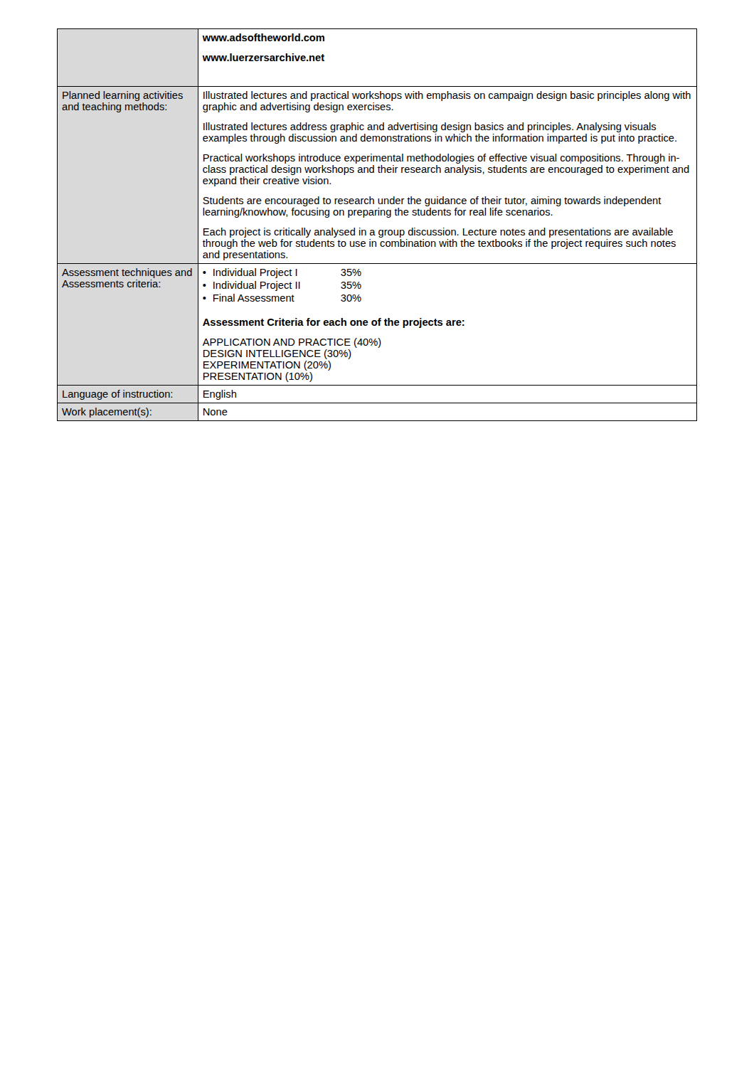| | www.adsoftheworld.com www.luerzersarchive.net |
| Planned learning activities and teaching methods: | Illustrated lectures and practical workshops with emphasis on campaign design basic principles along with graphic and advertising design exercises. Illustrated lectures address graphic and advertising design basics and principles. Analysing visuals examples through discussion and demonstrations in which the information imparted is put into practice. Practical workshops introduce experimental methodologies of effective visual compositions. Through in-class practical design workshops and their research analysis, students are encouraged to experiment and expand their creative vision. Students are encouraged to research under the guidance of their tutor, aiming towards independent learning/knowhow, focusing on preparing the students for real life scenarios. Each project is critically analysed in a group discussion. Lecture notes and presentations are available through the web for students to use in combination with the textbooks if the project requires such notes and presentations. |
| Assessment techniques and Assessments criteria: | • Individual Project I 35% • Individual Project II 35% • Final Assessment 30% Assessment Criteria for each one of the projects are: APPLICATION AND PRACTICE (40%) DESIGN INTELLIGENCE (30%) EXPERIMENTATION (20%) PRESENTATION (10%) |
| Language of instruction: | English |
| Work placement(s): | None |